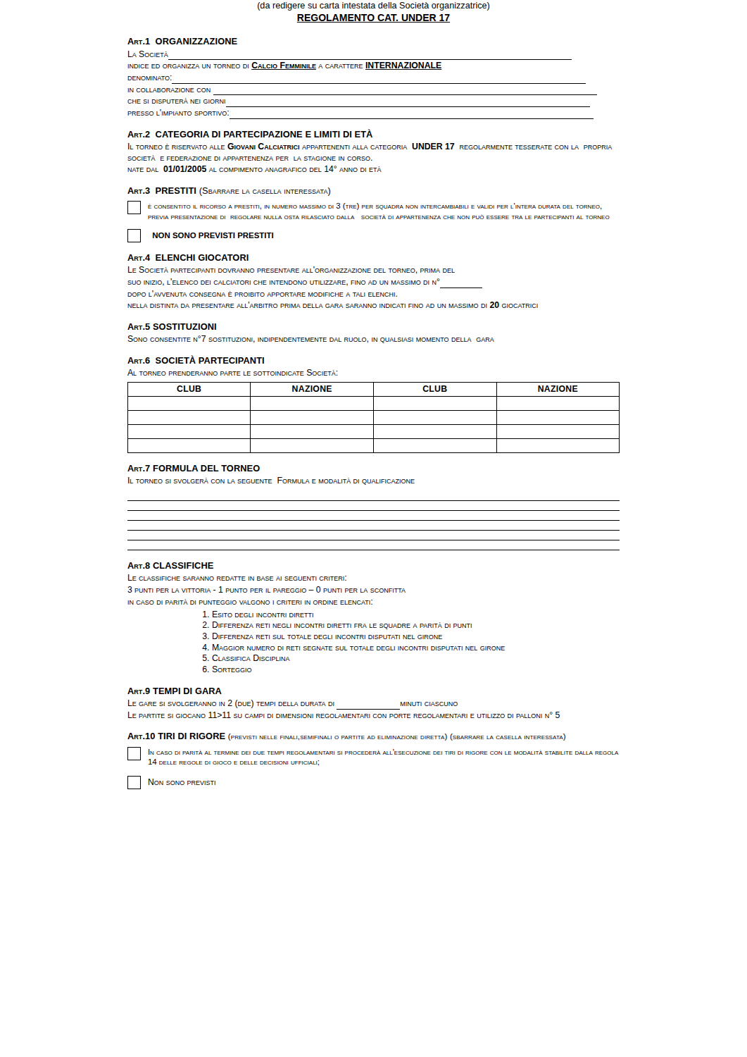(da redigere su carta intestata della Società organizzatrice)
REGOLAMENTO CAT. UNDER 17
Art. 1 ORGANIZZAZIONE
La Società
indice ed organizza un torneo di Calcio Femminile a carattere INTERNAZIONALE
denominato:
in collaborazione con
che si disputerà nei giorni
presso l'impianto sportivo:
Art. 2 CATEGORIA DI PARTECIPAZIONE E LIMITI DI ETÀ
Il torneo è riservato alle Giovani Calciatrici appartenenti alla categoria UNDER 17 regolarmente tesserate con la propria società e federazione di appartenenza per la stagione in corso.
nate dal 01/01/2005 al compimento anagrafico del 14° anno di età
Art. 3 PRESTITI (Sbarrare la casella interessata)
è consentito il ricorso a prestiti, in numero massimo di 3 (tre) per squadra non intercambiabili e validi per l'intera durata del torneo, previa presentazione di regolare nulla osta rilasciato dalla società di appartenenza che non può essere tra le partecipanti al torneo
NON SONO PREVISTI PRESTITI
Art. 4 ELENCHI GIOCATORI
Le Società partecipanti dovranno presentare all'organizzazione del torneo, prima del
suo inizio, l'elenco dei calciatori che intendono utilizzare, fino ad un massimo di n°
dopo l'avvenuta consegna è proibito apportare modifiche a tali elenchi.
nella distinta da presentare all'arbitro prima della gara saranno indicati fino ad un massimo di 20 giocatrici
Art. 5 SOSTITUZIONI
Sono consentite n°7 sostituzioni, indipendentemente dal ruolo, in qualsiasi momento della gara
Art. 6 SOCIETÀ PARTECIPANTI
Al torneo prenderanno parte le sottoindicate Società:
| CLUB | NAZIONE | CLUB | NAZIONE |
| --- | --- | --- | --- |
Art. 7 FORMULA DEL TORNEO
Il torneo si svolgerà con la seguente Formula e modalità di qualificazione
Art. 8 CLASSIFICHE
Le classifiche saranno redatte in base ai seguenti criteri:
3 punti per la vittoria - 1 punto per il pareggio – 0 punti per la sconfitta
in caso di parità di punteggio valgono i criteri in ordine elencati:
Esito degli incontri diretti
Differenza reti negli incontri diretti fra le squadre a parità di punti
Differenza reti sul totale degli incontri disputati nel girone
Maggior numero di reti segnate sul totale degli incontri disputati nel girone
Classifica Disciplina
Sorteggio
Art. 9 TEMPI DI GARA
Le gare si svolgeranno in 2 (due) tempi della durata di minuti ciascuno
Le partite si giocano 11>11 su campi di dimensioni regolamentari con porte regolamentari e utilizzo di palloni n° 5
Art. 10 TIRI DI RIGORE (previsti nelle finali,semifinali o partite ad eliminazione diretta) (sbarrare la casella interessata)
In caso di parità al termine dei due tempi regolamentari si procederà all'esecuzione dei tiri di rigore con le modalità stabilite dalla regola 14 delle regole di gioco e delle decisioni ufficiali;
Non sono previsti